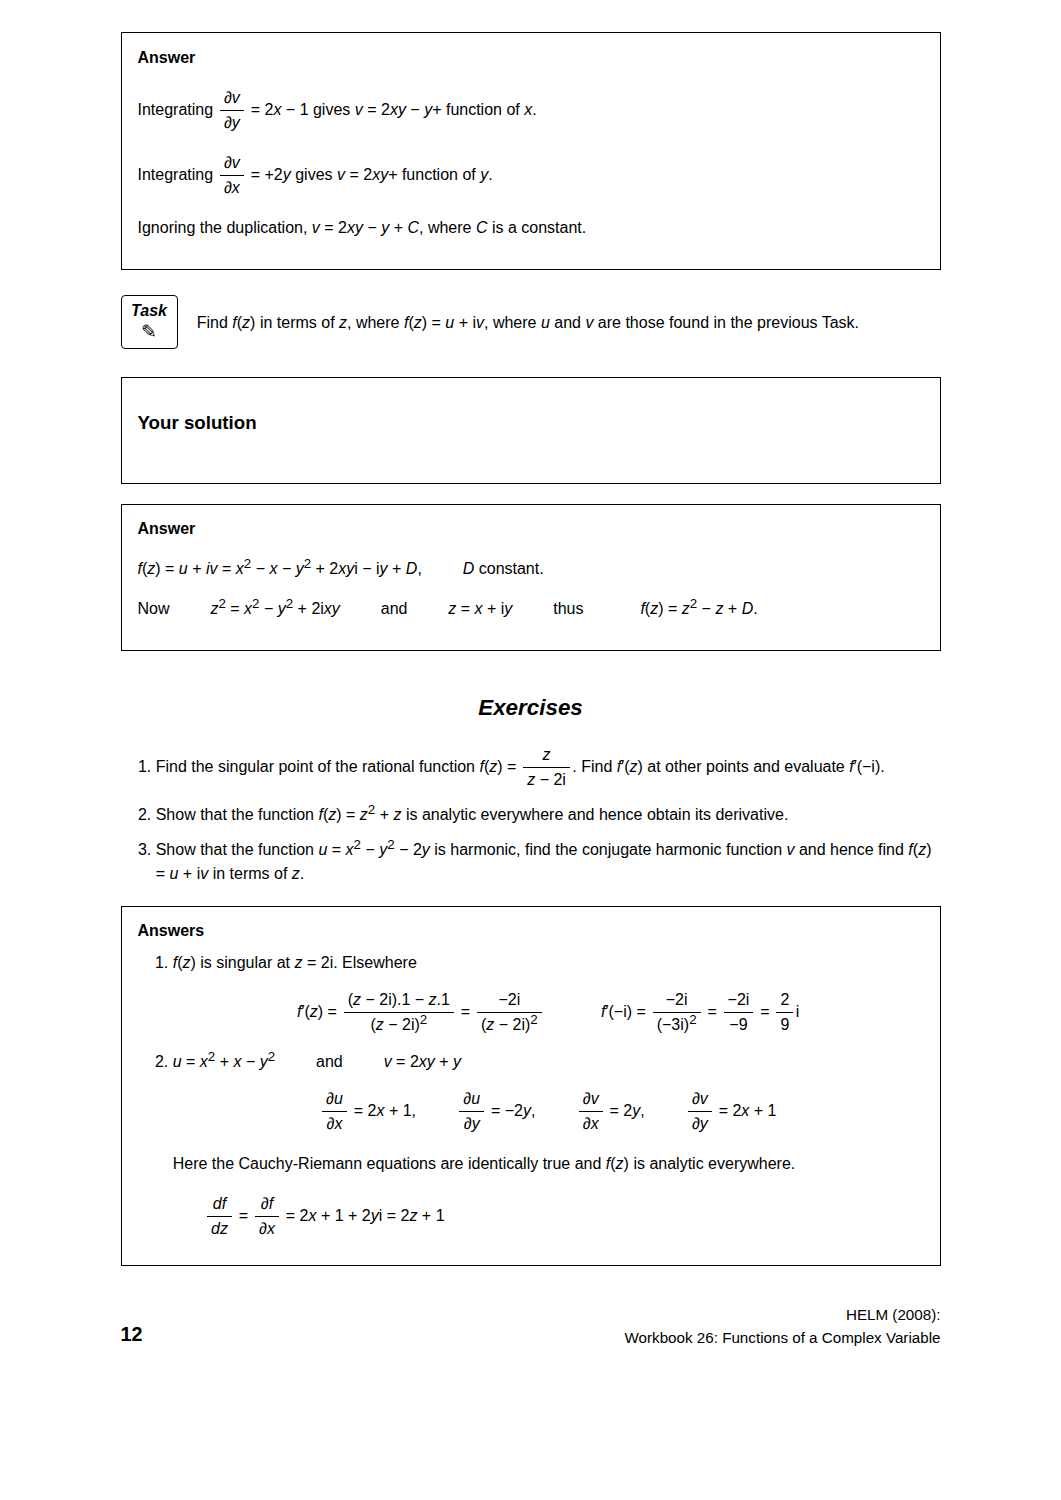Answer
Integrating ∂v∂y = 2x − 1 gives v = 2xy − y+ function of x.
Integrating ∂v∂x = +2y gives v = 2xy+ function of y.
Ignoring the duplication, v = 2xy − y + C, where C is a constant.
Task✎
Find f(z) in terms of z, where f(z) = u + iv, where u and v are those found in the previous Task.
Your solution
Answer
f(z) = u + iv = x2 − x − y2 + 2xyi − iy + D, D constant.
Now z2 = x2 − y2 + 2ixy and z = x + iy thus f(z) = z2 − z + D.
Exercises
Find the singular point of the rational function f(z) = zz − 2i. Find f′(z) at other points and evaluate f′(−i).
Show that the function f(z) = z2 + z is analytic everywhere and hence obtain its derivative.
Show that the function u = x2 − y2 − 2y is harmonic, find the conjugate harmonic function v and hence find f(z) = u + iv in terms of z.
Answers
f(z) is singular at z = 2i. Elsewhere
f′(z) = (z − 2i).1 − z.1(z − 2i)2 = −2i(z − 2i)2 f′(−i) = −2i(−3i)2 = −2i−9 = 29i
u = x2 + x − y2 and v = 2xy + y
∂u∂x = 2x + 1, ∂u∂y = −2y, ∂v∂x = 2y, ∂v∂y = 2x + 1
Here the Cauchy-Riemann equations are identically true and f(z) is analytic everywhere.
df dz = ∂f∂x = 2x + 1 + 2yi = 2z + 1
12
HELM (2008):
Workbook 26: Functions of a Complex Variable